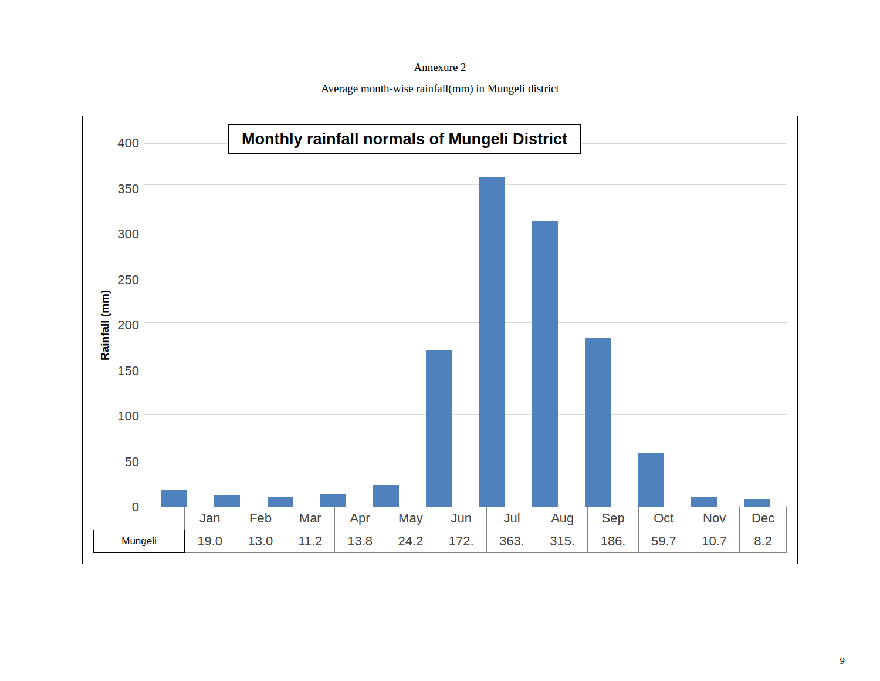Annexure 2
Average month-wise rainfall(mm) in Mungeli district
Monthly rainfall normals of Mungeli District
Rainfall (mm)
400 350 300 250 200 150 100 50 0
| | Jan | Feb | Mar | Apr | May | Jun | Jul | Aug | Sep | Oct | Nov | Dec |
| Mungeli | 19.0 | 13.0 | 11.2 | 13.8 | 24.2 | 172. | 363. | 315. | 186. | 59.7 | 10.7 | 8.2 |
9